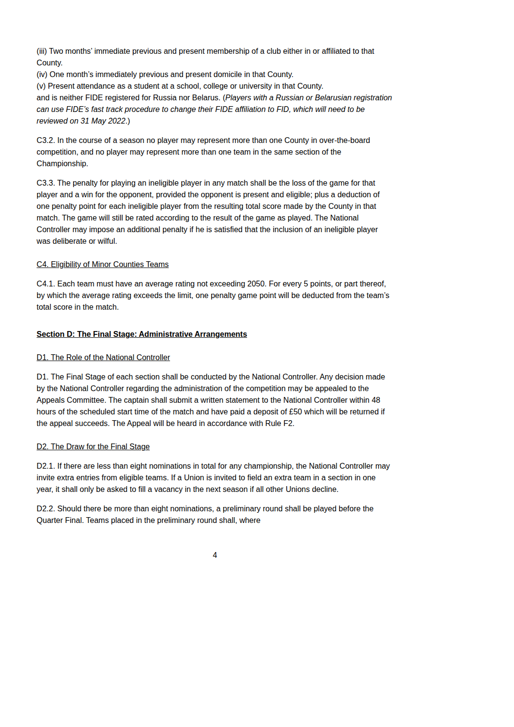(iii) Two months’ immediate previous and present membership of a club either in or affiliated to that County.
(iv) One month’s immediately previous and present domicile in that County.
(v) Present attendance as a student at a school, college or university in that County.
and is neither FIDE registered for Russia nor Belarus. (Players with a Russian or Belarusian registration can use FIDE’s fast track procedure to change their FIDE affiliation to FID, which will need to be reviewed on 31 May 2022.)
C3.2. In the course of a season no player may represent more than one County in over-the-board competition, and no player may represent more than one team in the same section of the Championship.
C3.3. The penalty for playing an ineligible player in any match shall be the loss of the game for that player and a win for the opponent, provided the opponent is present and eligible; plus a deduction of one penalty point for each ineligible player from the resulting total score made by the County in that match. The game will still be rated according to the result of the game as played. The National Controller may impose an additional penalty if he is satisfied that the inclusion of an ineligible player was deliberate or wilful.
C4. Eligibility of Minor Counties Teams
C4.1. Each team must have an average rating not exceeding 2050. For every 5 points, or part thereof, by which the average rating exceeds the limit, one penalty game point will be deducted from the team’s total score in the match.
Section D: The Final Stage: Administrative Arrangements
D1. The Role of the National Controller
D1. The Final Stage of each section shall be conducted by the National Controller. Any decision made by the National Controller regarding the administration of the competition may be appealed to the Appeals Committee. The captain shall submit a written statement to the National Controller within 48 hours of the scheduled start time of the match and have paid a deposit of £50 which will be returned if the appeal succeeds. The Appeal will be heard in accordance with Rule F2.
D2. The Draw for the Final Stage
D2.1. If there are less than eight nominations in total for any championship, the National Controller may invite extra entries from eligible teams. If a Union is invited to field an extra team in a section in one year, it shall only be asked to fill a vacancy in the next season if all other Unions decline.
D2.2. Should there be more than eight nominations, a preliminary round shall be played before the Quarter Final. Teams placed in the preliminary round shall, where
4